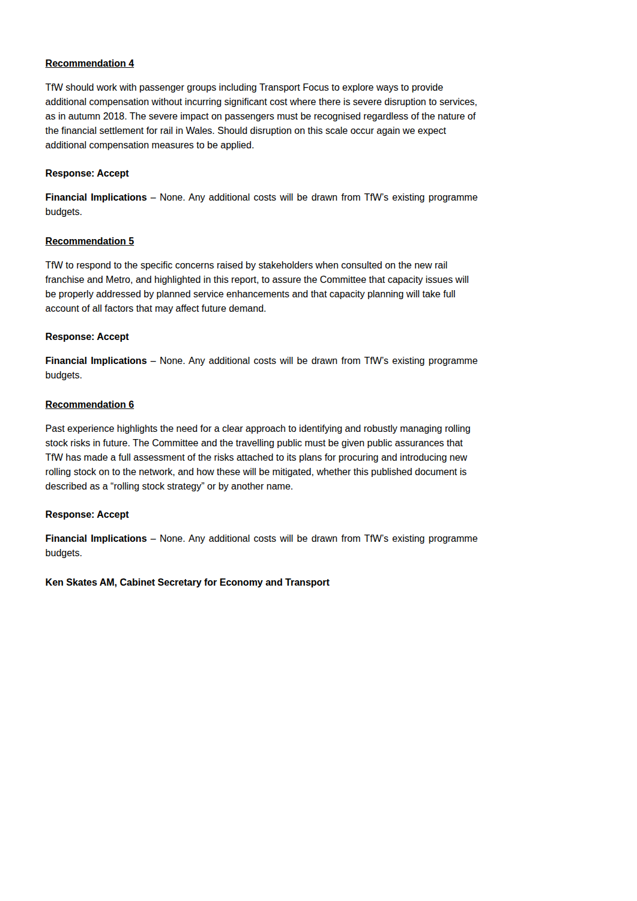Recommendation 4
TfW should work with passenger groups including Transport Focus to explore ways to provide additional compensation without incurring significant cost where there is severe disruption to services, as in autumn 2018. The severe impact on passengers must be recognised regardless of the nature of the financial settlement for rail in Wales. Should disruption on this scale occur again we expect additional compensation measures to be applied.
Response: Accept
Financial Implications – None. Any additional costs will be drawn from TfW’s existing programme budgets.
Recommendation 5
TfW to respond to the specific concerns raised by stakeholders when consulted on the new rail franchise and Metro, and highlighted in this report, to assure the Committee that capacity issues will be properly addressed by planned service enhancements and that capacity planning will take full account of all factors that may affect future demand.
Response: Accept
Financial Implications – None. Any additional costs will be drawn from TfW’s existing programme budgets.
Recommendation 6
Past experience highlights the need for a clear approach to identifying and robustly managing rolling stock risks in future. The Committee and the travelling public must be given public assurances that TfW has made a full assessment of the risks attached to its plans for procuring and introducing new rolling stock on to the network, and how these will be mitigated, whether this published document is described as a “rolling stock strategy” or by another name.
Response: Accept
Financial Implications – None. Any additional costs will be drawn from TfW’s existing programme budgets.
Ken Skates AM, Cabinet Secretary for Economy and Transport